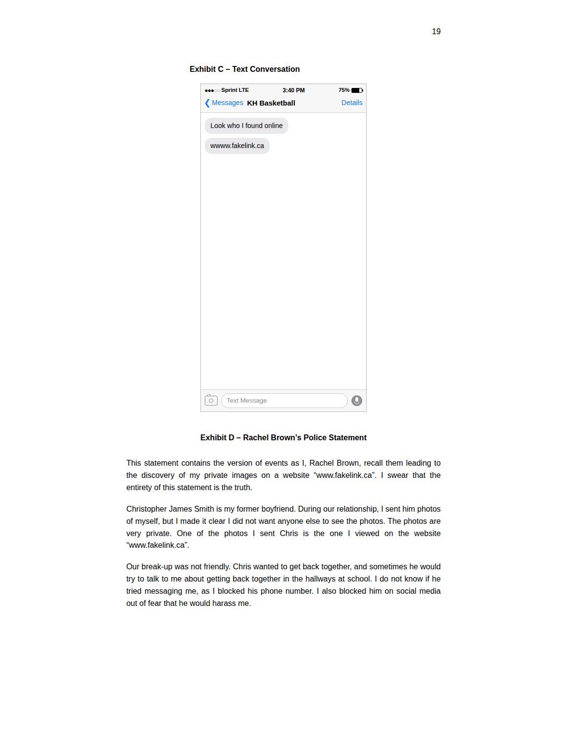19
Exhibit C – Text Conversation
●●●○○ Sprint LTE
3:40 PM
75%
❮ Messages KH Basketball
Details
Look who I found online
wwww.fakelink.ca
Text Message
Exhibit D – Rachel Brown’s Police Statement
This statement contains the version of events as I, Rachel Brown, recall them leading to the discovery of my private images on a website “www.fakelink.ca”. I swear that the entirety of this statement is the truth.
Christopher James Smith is my former boyfriend. During our relationship, I sent him photos of myself, but I made it clear I did not want anyone else to see the photos. The photos are very private. One of the photos I sent Chris is the one I viewed on the website “www.fakelink.ca”.
Our break-up was not friendly. Chris wanted to get back together, and sometimes he would try to talk to me about getting back together in the hallways at school. I do not know if he tried messaging me, as I blocked his phone number. I also blocked him on social media out of fear that he would harass me.